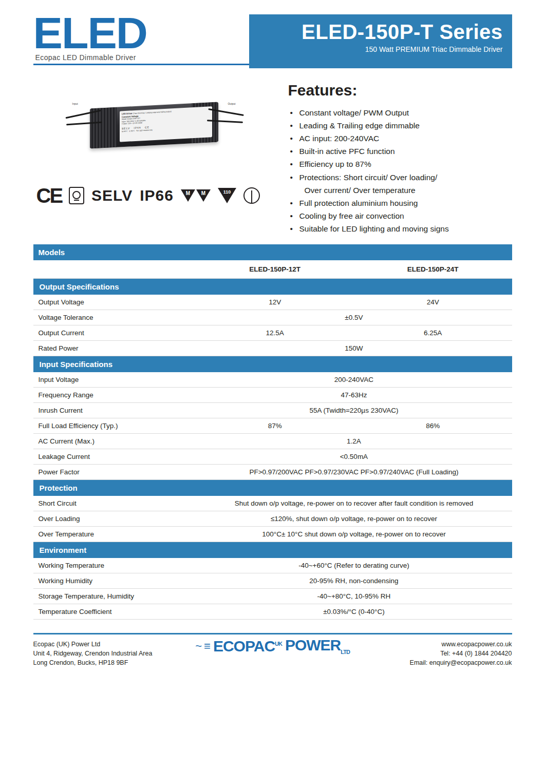ELED
Ecopac LED Dimmable Driver
ELED-150P-T Series
150 Watt PREMIUM Triac Dimmable Driver
LED Driver (Triac Dimming / Leading edge and trailing output) Constant Voltage Model: ELED-150P-12T Input: 200-240V~1.2A 50/60Hz Output: 12V—12.5A 150W SELV IP66 CE ta 40°C tc 80°C For LED module only
Input Output
CE SELV IP66 M M 110
Features:
Constant voltage/ PWM Output
Leading & Trailing edge dimmable
AC input: 200-240VAC
Built-in active PFC function
Efficiency up to 87%
Protections: Short circuit/ Over loading/Over current/ Over temperature
Full protection aluminium housing
Cooling by free air convection
Suitable for LED lighting and moving signs
ELED-150P-T Series specifications
| Models |
| --- |
| | ELED-150P-12T | ELED-150P-24T |
| Output Specifications |
| Output Voltage | 12V | 24V |
| Voltage Tolerance | ±0.5V |
| Output Current | 12.5A | 6.25A |
| Rated Power | 150W |
| Input Specifications |
| Input Voltage | 200-240VAC |
| Frequency Range | 47-63Hz |
| Inrush Current | 55A (Twidth=220µs 230VAC) |
| Full Load Efficiency (Typ.) | 87% | 86% |
| AC Current (Max.) | 1.2A |
| Leakage Current | <0.50mA |
| Power Factor | PF>0.97/200VAC PF>0.97/230VAC PF>0.97/240VAC (Full Loading) |
| Protection |
| Short Circuit | Shut down o/p voltage, re-power on to recover after fault condition is removed |
| Over Loading | ≤120%, shut down o/p voltage, re-power on to recover |
| Over Temperature | 100°C± 10°C shut down o/p voltage, re-power on to recover |
| Environment |
| Working Temperature | -40~+60°C (Refer to derating curve) |
| Working Humidity | 20-95% RH, non-condensing |
| Storage Temperature, Humidity | -40~+80°C, 10-95% RH |
| Temperature Coefficient | ±0.03%/°C (0-40°C) |
Ecopac (UK) Power Ltd
Unit 4, Ridgeway, Crendon Industrial Area
Long Crendon, Bucks, HP18 9BF
~ ≡ ECOPACUK POWERLTD
www.ecopacpower.co.uk
Tel: +44 (0) 1844 204420
Email: enquiry@ecopacpower.co.uk